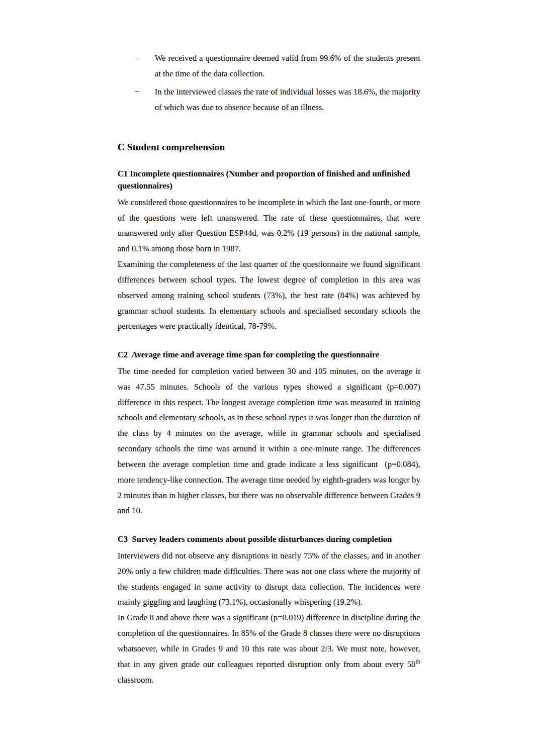We received a questionnaire deemed valid from 99.6% of the students present at the time of the data collection.
In the interviewed classes the rate of individual losses was 18.6%, the majority of which was due to absence because of an illness.
C Student comprehension
C1 Incomplete questionnaires (Number and proportion of finished and unfinished questionnaires)
We considered those questionnaires to be incomplete in which the last one-fourth, or more of the questions were left unanswered. The rate of these questionnaires, that were unanswered only after Question ESP44d, was 0.2% (19 persons) in the national sample, and 0.1% among those born in 1987.
Examining the completeness of the last quarter of the questionnaire we found significant differences between school types. The lowest degree of completion in this area was observed among training school students (73%), the best rate (84%) was achieved by grammar school students. In elementary schools and specialised secondary schools the percentages were practically identical, 78-79%.
C2 Average time and average time span for completing the questionnaire
The time needed for completion varied between 30 and 105 minutes, on the average it was 47.55 minutes. Schools of the various types showed a significant (p=0.007) difference in this respect. The longest average completion time was measured in training schools and elementary schools, as in these school types it was longer than the duration of the class by 4 minutes on the average, while in grammar schools and specialised secondary schools the time was around it within a one-minute range. The differences between the average completion time and grade indicate a less significant (p=0.084), more tendency-like connection. The average time needed by eighth-graders was longer by 2 minutes than in higher classes, but there was no observable difference between Grades 9 and 10.
C3 Survey leaders comments about possible disturbances during completion
Interviewers did not observe any disruptions in nearly 75% of the classes, and in another 20% only a few children made difficulties. There was not one class where the majority of the students engaged in some activity to disrupt data collection. The incidences were mainly giggling and laughing (73.1%), occasionally whispering (19.2%).
In Grade 8 and above there was a significant (p=0.019) difference in discipline during the completion of the questionnaires. In 85% of the Grade 8 classes there were no disruptions whatsoever, while in Grades 9 and 10 this rate was about 2/3. We must note, however, that in any given grade our colleagues reported disruption only from about every 50th classroom.